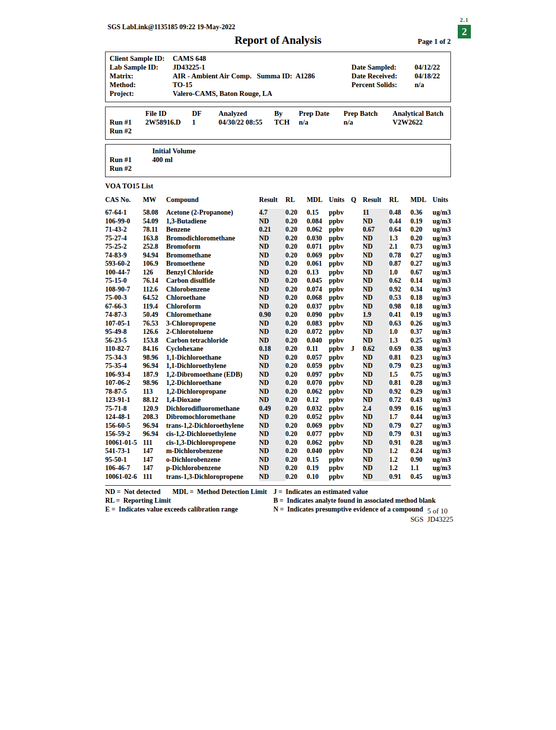2.1
2
SGS LabLink@1135185 09:22 19-May-2022
Report of Analysis
Page 1 of 2
| Client Sample ID: | CAMS 648 | | |
| Lab Sample ID: | JD43225-1 | Date Sampled: | 04/12/22 |
| Matrix: | AIR - Ambient Air Comp. Summa ID: A1286 | Date Received: | 04/18/22 |
| Method: | TO-15 | Percent Solids: | n/a |
| Project: | Valero-CAMS, Baton Rouge, LA | | |
| | File ID | DF | Analyzed | By | Prep Date | Prep Batch | Analytical Batch |
| --- | --- | --- | --- | --- | --- | --- | --- |
| Run #1 | 2W58916.D | 1 | 04/30/22 08:55 | TCH | n/a | n/a | V2W2622 |
| Run #2 | | | | | | | |
| | Initial Volume |
| --- | --- |
| Run #1 | 400 ml |
| Run #2 | |
VOA TO15 List
| CAS No. | MW | Compound | Result | RL | MDL | Units | Q | Result | RL | MDL | Units |
| --- | --- | --- | --- | --- | --- | --- | --- | --- | --- | --- | --- |
| 67-64-1 | 58.08 | Acetone (2-Propanone) | 4.7 | 0.20 | 0.15 | ppbv | | 11 | 0.48 | 0.36 | ug/m3 |
| 106-99-0 | 54.09 | 1,3-Butadiene | ND | 0.20 | 0.084 | ppbv | | ND | 0.44 | 0.19 | ug/m3 |
| 71-43-2 | 78.11 | Benzene | 0.21 | 0.20 | 0.062 | ppbv | | 0.67 | 0.64 | 0.20 | ug/m3 |
| 75-27-4 | 163.8 | Bromodichloromethane | ND | 0.20 | 0.030 | ppbv | | ND | 1.3 | 0.20 | ug/m3 |
| 75-25-2 | 252.8 | Bromoform | ND | 0.20 | 0.071 | ppbv | | ND | 2.1 | 0.73 | ug/m3 |
| 74-83-9 | 94.94 | Bromomethane | ND | 0.20 | 0.069 | ppbv | | ND | 0.78 | 0.27 | ug/m3 |
| 593-60-2 | 106.9 | Bromoethene | ND | 0.20 | 0.061 | ppbv | | ND | 0.87 | 0.27 | ug/m3 |
| 100-44-7 | 126 | Benzyl Chloride | ND | 0.20 | 0.13 | ppbv | | ND | 1.0 | 0.67 | ug/m3 |
| 75-15-0 | 76.14 | Carbon disulfide | ND | 0.20 | 0.045 | ppbv | | ND | 0.62 | 0.14 | ug/m3 |
| 108-90-7 | 112.6 | Chlorobenzene | ND | 0.20 | 0.074 | ppbv | | ND | 0.92 | 0.34 | ug/m3 |
| 75-00-3 | 64.52 | Chloroethane | ND | 0.20 | 0.068 | ppbv | | ND | 0.53 | 0.18 | ug/m3 |
| 67-66-3 | 119.4 | Chloroform | ND | 0.20 | 0.037 | ppbv | | ND | 0.98 | 0.18 | ug/m3 |
| 74-87-3 | 50.49 | Chloromethane | 0.90 | 0.20 | 0.090 | ppbv | | 1.9 | 0.41 | 0.19 | ug/m3 |
| 107-05-1 | 76.53 | 3-Chloropropene | ND | 0.20 | 0.083 | ppbv | | ND | 0.63 | 0.26 | ug/m3 |
| 95-49-8 | 126.6 | 2-Chlorotoluene | ND | 0.20 | 0.072 | ppbv | | ND | 1.0 | 0.37 | ug/m3 |
| 56-23-5 | 153.8 | Carbon tetrachloride | ND | 0.20 | 0.040 | ppbv | | ND | 1.3 | 0.25 | ug/m3 |
| 110-82-7 | 84.16 | Cyclohexane | 0.18 | 0.20 | 0.11 | ppbv | J | 0.62 | 0.69 | 0.38 | ug/m3 |
| 75-34-3 | 98.96 | 1,1-Dichloroethane | ND | 0.20 | 0.057 | ppbv | | ND | 0.81 | 0.23 | ug/m3 |
| 75-35-4 | 96.94 | 1,1-Dichloroethylene | ND | 0.20 | 0.059 | ppbv | | ND | 0.79 | 0.23 | ug/m3 |
| 106-93-4 | 187.9 | 1,2-Dibromoethane (EDB) | ND | 0.20 | 0.097 | ppbv | | ND | 1.5 | 0.75 | ug/m3 |
| 107-06-2 | 98.96 | 1,2-Dichloroethane | ND | 0.20 | 0.070 | ppbv | | ND | 0.81 | 0.28 | ug/m3 |
| 78-87-5 | 113 | 1,2-Dichloropropane | ND | 0.20 | 0.062 | ppbv | | ND | 0.92 | 0.29 | ug/m3 |
| 123-91-1 | 88.12 | 1,4-Dioxane | ND | 0.20 | 0.12 | ppbv | | ND | 0.72 | 0.43 | ug/m3 |
| 75-71-8 | 120.9 | Dichlorodifluoromethane | 0.49 | 0.20 | 0.032 | ppbv | | 2.4 | 0.99 | 0.16 | ug/m3 |
| 124-48-1 | 208.3 | Dibromochloromethane | ND | 0.20 | 0.052 | ppbv | | ND | 1.7 | 0.44 | ug/m3 |
| 156-60-5 | 96.94 | trans-1,2-Dichloroethylene | ND | 0.20 | 0.069 | ppbv | | ND | 0.79 | 0.27 | ug/m3 |
| 156-59-2 | 96.94 | cis-1,2-Dichloroethylene | ND | 0.20 | 0.077 | ppbv | | ND | 0.79 | 0.31 | ug/m3 |
| 10061-01-5 | 111 | cis-1,3-Dichloropropene | ND | 0.20 | 0.062 | ppbv | | ND | 0.91 | 0.28 | ug/m3 |
| 541-73-1 | 147 | m-Dichlorobenzene | ND | 0.20 | 0.040 | ppbv | | ND | 1.2 | 0.24 | ug/m3 |
| 95-50-1 | 147 | o-Dichlorobenzene | ND | 0.20 | 0.15 | ppbv | | ND | 1.2 | 0.90 | ug/m3 |
| 106-46-7 | 147 | p-Dichlorobenzene | ND | 0.20 | 0.19 | ppbv | | ND | 1.2 | 1.1 | ug/m3 |
| 10061-02-6 | 111 | trans-1,3-Dichloropropene | ND | 0.20 | 0.10 | ppbv | | ND | 0.91 | 0.45 | ug/m3 |
| ND = Not detected MDL = Method Detection Limit | J = Indicates an estimated value |
| RL = Reporting Limit | B = Indicates analyte found in associated method blank |
| E = Indicates value exceeds calibration range | N = Indicates presumptive evidence of a compound |
SGS
5 of 10
JD43225